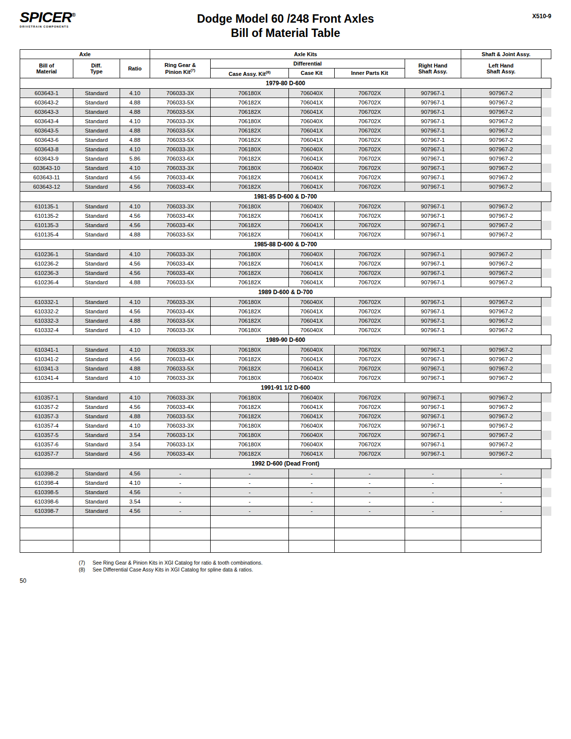SPICER®
DRIVETRAIN COMPONENTS
X510-9
Dodge Model 60 /248 Front Axles
Bill of Material Table
| Axle | Axle Kits | Shaft & Joint Assy. |
| --- | --- | --- |
| Bill of Material | Diff. Type | Ratio | Ring Gear & Pinion Kit (7) | Differential | Right Hand Shaft Assy. | Left Hand Shaft Assy. |
| Case Assy. Kit (8) | Case Kit | Inner Parts Kit |
| 1979-80 D-600 |
| 603643-1 | Standard | 4.10 | 706033-3X | 706180X | 706040X | 706702X | 907967-1 | 907967-2 | |
| 603643-2 | Standard | 4.88 | 706033-5X | 706182X | 706041X | 706702X | 907967-1 | 907967-2 | |
| 603643-3 | Standard | 4.88 | 706033-5X | 706182X | 706041X | 706702X | 907967-1 | 907967-2 | |
| 603643-4 | Standard | 4.10 | 706033-3X | 706180X | 706040X | 706702X | 907967-1 | 907967-2 | |
| 603643-5 | Standard | 4.88 | 706033-5X | 706182X | 706041X | 706702X | 907967-1 | 907967-2 | |
| 603643-6 | Standard | 4.88 | 706033-5X | 706182X | 706041X | 706702X | 907967-1 | 907967-2 | |
| 603643-8 | Standard | 4.10 | 706033-3X | 706180X | 706040X | 706702X | 907967-1 | 907967-2 | |
| 603643-9 | Standard | 5.86 | 706033-6X | 706182X | 706041X | 706702X | 907967-1 | 907967-2 | |
| 603643-10 | Standard | 4.10 | 706033-3X | 706180X | 706040X | 706702X | 907967-1 | 907967-2 | |
| 603643-11 | Standard | 4.56 | 706033-4X | 706182X | 706041X | 706702X | 907967-1 | 907967-2 | |
| 603643-12 | Standard | 4.56 | 706033-4X | 706182X | 706041X | 706702X | 907967-1 | 907967-2 | |
| 1981-85 D-600 & D-700 |
| 610135-1 | Standard | 4.10 | 706033-3X | 706180X | 706040X | 706702X | 907967-1 | 907967-2 | |
| 610135-2 | Standard | 4.56 | 706033-4X | 706182X | 706041X | 706702X | 907967-1 | 907967-2 | |
| 610135-3 | Standard | 4.56 | 706033-4X | 706182X | 706041X | 706702X | 907967-1 | 907967-2 | |
| 610135-4 | Standard | 4.88 | 706033-5X | 706182X | 706041X | 706702X | 907967-1 | 907967-2 | |
| 1985-88 D-600 & D-700 |
| 610236-1 | Standard | 4.10 | 706033-3X | 706180X | 706040X | 706702X | 907967-1 | 907967-2 | |
| 610236-2 | Standard | 4.56 | 706033-4X | 706182X | 706041X | 706702X | 907967-1 | 907967-2 | |
| 610236-3 | Standard | 4.56 | 706033-4X | 706182X | 706041X | 706702X | 907967-1 | 907967-2 | |
| 610236-4 | Standard | 4.88 | 706033-5X | 706182X | 706041X | 706702X | 907967-1 | 907967-2 | |
| 1989 D-600 & D-700 |
| 610332-1 | Standard | 4.10 | 706033-3X | 706180X | 706040X | 706702X | 907967-1 | 907967-2 | |
| 610332-2 | Standard | 4.56 | 706033-4X | 706182X | 706041X | 706702X | 907967-1 | 907967-2 | |
| 610332-3 | Standard | 4.88 | 706033-5X | 706182X | 706041X | 706702X | 907967-1 | 907967-2 | |
| 610332-4 | Standard | 4.10 | 706033-3X | 706180X | 706040X | 706702X | 907967-1 | 907967-2 | |
| 1989-90 D-600 |
| 610341-1 | Standard | 4.10 | 706033-3X | 706180X | 706040X | 706702X | 907967-1 | 907967-2 | |
| 610341-2 | Standard | 4.56 | 706033-4X | 706182X | 706041X | 706702X | 907967-1 | 907967-2 | |
| 610341-3 | Standard | 4.88 | 706033-5X | 706182X | 706041X | 706702X | 907967-1 | 907967-2 | |
| 610341-4 | Standard | 4.10 | 706033-3X | 706180X | 706040X | 706702X | 907967-1 | 907967-2 | |
| 1991-91 1/2 D-600 |
| 610357-1 | Standard | 4.10 | 706033-3X | 706180X | 706040X | 706702X | 907967-1 | 907967-2 | |
| 610357-2 | Standard | 4.56 | 706033-4X | 706182X | 706041X | 706702X | 907967-1 | 907967-2 | |
| 610357-3 | Standard | 4.88 | 706033-5X | 706182X | 706041X | 706702X | 907967-1 | 907967-2 | |
| 610357-4 | Standard | 4.10 | 706033-3X | 706180X | 706040X | 706702X | 907967-1 | 907967-2 | |
| 610357-5 | Standard | 3.54 | 706033-1X | 706180X | 706040X | 706702X | 907967-1 | 907967-2 | |
| 610357-6 | Standard | 3.54 | 706033-1X | 706180X | 706040X | 706702X | 907967-1 | 907967-2 | |
| 610357-7 | Standard | 4.56 | 706033-4X | 706182X | 706041X | 706702X | 907967-1 | 907967-2 | |
| 1992 D-600 (Dead Front) |
| 610398-2 | Standard | 4.56 | - | - | - | - | - | - | |
| 610398-4 | Standard | 4.10 | - | - | - | - | - | - | |
| 610398-5 | Standard | 4.56 | - | - | - | - | - | - | |
| 610398-6 | Standard | 3.54 | - | - | - | - | - | - | |
| 610398-7 | Standard | 4.56 | - | - | - | - | - | - | |
(7) See Ring Gear & Pinion Kits in XGI Catalog for ratio & tooth combinations.
(8) See Differential Case Assy Kits in XGI Catalog for spline data & ratios.
50